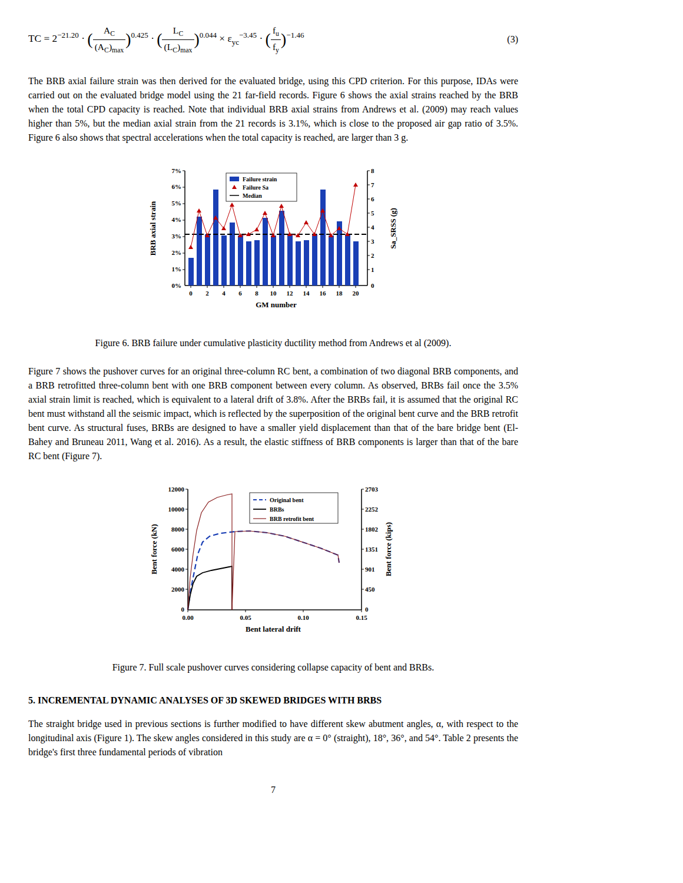TC = 2−21.20 · (AC(AC)max)0.425 · (LC(LC)max)0.044 × εyc−3.45 · (fu fy)−1.46
(3)
The BRB axial failure strain was then derived for the evaluated bridge, using this CPD criterion. For this purpose, IDAs were carried out on the evaluated bridge model using the 21 far-field records. Figure 6 shows the axial strains reached by the BRB when the total CPD capacity is reached. Note that individual BRB axial strains from Andrews et al. (2009) may reach values higher than 5%, but the median axial strain from the 21 records is 3.1%, which is close to the proposed air gap ratio of 3.5%. Figure 6 also shows that spectral accelerations when the total capacity is reached, are larger than 3 g.
7% 6% 5% 4% 3% 2% 1% 0% 8 7 6 5 4 3 2 1 0 0 2 4 6 8 10 12 14 16 18 20 GM number BRB axial strain Sa_SRSS (g) Failure strain Failure Sa Median
Figure 6. BRB failure under cumulative plasticity ductility method from Andrews et al (2009).
Figure 7 shows the pushover curves for an original three-column RC bent, a combination of two diagonal BRB components, and a BRB retrofitted three-column bent with one BRB component between every column. As observed, BRBs fail once the 3.5% axial strain limit is reached, which is equivalent to a lateral drift of 3.8%. After the BRBs fail, it is assumed that the original RC bent must withstand all the seismic impact, which is reflected by the superposition of the original bent curve and the BRB retrofit bent curve. As structural fuses, BRBs are designed to have a smaller yield displacement than that of the bare bridge bent (El-Bahey and Bruneau 2011, Wang et al. 2016). As a result, the elastic stiffness of BRB components is larger than that of the bare RC bent (Figure 7).
12000 10000 8000 6000 4000 2000 0 2703 2252 1802 1351 901 450 0 0.00 0.05 0.10 0.15 Bent lateral drift Bent force (kN) Bent force (kips) Original bent BRBs BRB retrofit bent
Figure 7. Full scale pushover curves considering collapse capacity of bent and BRBs.
5. Incremental Dynamic Analyses of 3D Skewed Bridges with BRBs
The straight bridge used in previous sections is further modified to have different skew abutment angles, α, with respect to the longitudinal axis (Figure 1). The skew angles considered in this study are α = 0° (straight), 18°, 36°, and 54°. Table 2 presents the bridge's first three fundamental periods of vibration
7